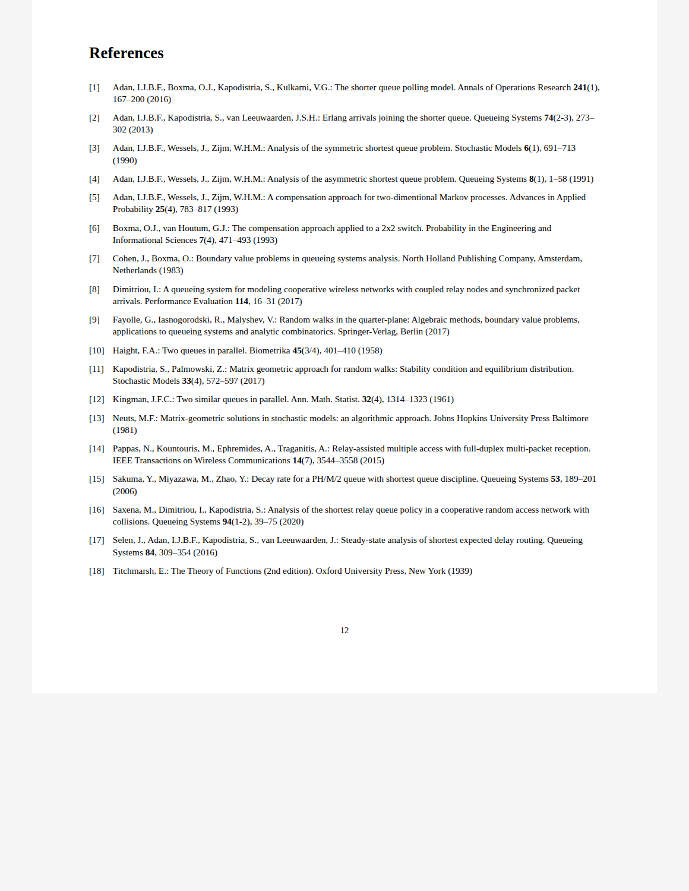References
[1] Adan, I.J.B.F., Boxma, O.J., Kapodistria, S., Kulkarni, V.G.: The shorter queue polling model. Annals of Operations Research 241(1), 167–200 (2016)
[2] Adan, I.J.B.F., Kapodistria, S., van Leeuwaarden, J.S.H.: Erlang arrivals joining the shorter queue. Queueing Systems 74(2-3), 273–302 (2013)
[3] Adan, I.J.B.F., Wessels, J., Zijm, W.H.M.: Analysis of the symmetric shortest queue problem. Stochastic Models 6(1), 691–713 (1990)
[4] Adan, I.J.B.F., Wessels, J., Zijm, W.H.M.: Analysis of the asymmetric shortest queue problem. Queueing Systems 8(1), 1–58 (1991)
[5] Adan, I.J.B.F., Wessels, J., Zijm, W.H.M.: A compensation approach for two-dimentional Markov processes. Advances in Applied Probability 25(4), 783–817 (1993)
[6] Boxma, O.J., van Houtum, G.J.: The compensation approach applied to a 2x2 switch. Probability in the Engineering and Informational Sciences 7(4), 471–493 (1993)
[7] Cohen, J., Boxma, O.: Boundary value problems in queueing systems analysis. North Holland Publishing Company, Amsterdam, Netherlands (1983)
[8] Dimitriou, I.: A queueing system for modeling cooperative wireless networks with coupled relay nodes and synchronized packet arrivals. Performance Evaluation 114, 16–31 (2017)
[9] Fayolle, G., Iasnogorodski, R., Malyshev, V.: Random walks in the quarter-plane: Algebraic methods, boundary value problems, applications to queueing systems and analytic combinatorics. Springer-Verlag, Berlin (2017)
[10] Haight, F.A.: Two queues in parallel. Biometrika 45(3/4), 401–410 (1958)
[11] Kapodistria, S., Palmowski, Z.: Matrix geometric approach for random walks: Stability condition and equilibrium distribution. Stochastic Models 33(4), 572–597 (2017)
[12] Kingman, J.F.C.: Two similar queues in parallel. Ann. Math. Statist. 32(4), 1314–1323 (1961)
[13] Neuts, M.F.: Matrix-geometric solutions in stochastic models: an algorithmic approach. Johns Hopkins University Press Baltimore (1981)
[14] Pappas, N., Kountouris, M., Ephremides, A., Traganitis, A.: Relay-assisted multiple access with full-duplex multi-packet reception. IEEE Transactions on Wireless Communications 14(7), 3544–3558 (2015)
[15] Sakuma, Y., Miyazawa, M., Zhao, Y.: Decay rate for a PH/M/2 queue with shortest queue discipline. Queueing Systems 53, 189–201 (2006)
[16] Saxena, M., Dimitriou, I., Kapodistria, S.: Analysis of the shortest relay queue policy in a cooperative random access network with collisions. Queueing Systems 94(1-2), 39–75 (2020)
[17] Selen, J., Adan, I.J.B.F., Kapodistria, S., van Leeuwaarden, J.: Steady-state analysis of shortest expected delay routing. Queueing Systems 84, 309–354 (2016)
[18] Titchmarsh, E.: The Theory of Functions (2nd edition). Oxford University Press, New York (1939)
12